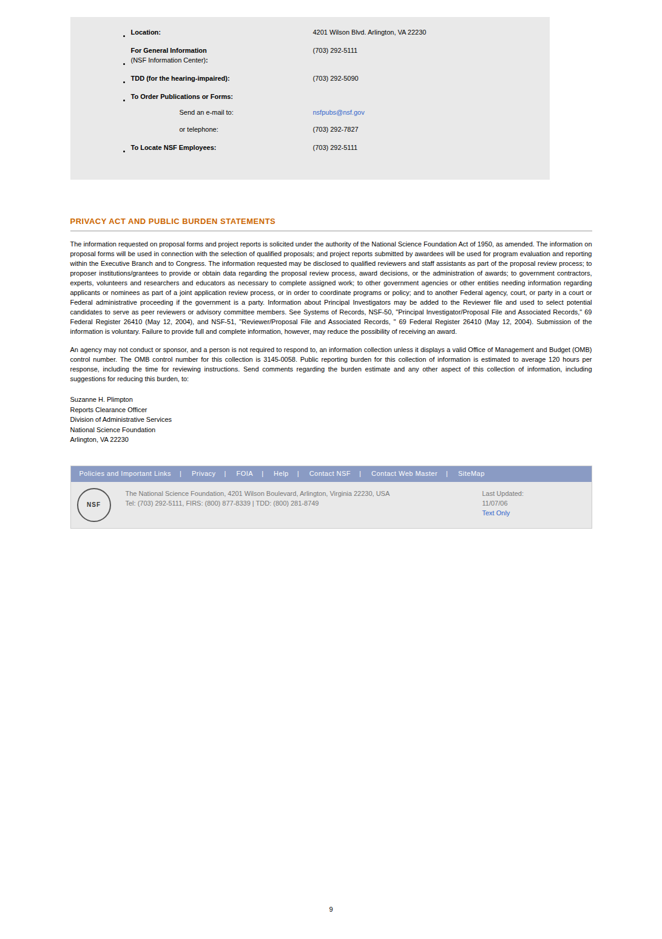Location:
4201 Wilson Blvd. Arlington, VA 22230
For General Information(NSF Information Center):
(703) 292-5111
TDD (for the hearing-impaired):
(703) 292-5090
To Order Publications or Forms:
Send an e-mail to:
nsfpubs@nsf.gov
or telephone:
(703) 292-7827
To Locate NSF Employees:
(703) 292-5111
PRIVACY ACT AND PUBLIC BURDEN STATEMENTS
The information requested on proposal forms and project reports is solicited under the authority of the National Science Foundation Act of 1950, as amended. The information on proposal forms will be used in connection with the selection of qualified proposals; and project reports submitted by awardees will be used for program evaluation and reporting within the Executive Branch and to Congress. The information requested may be disclosed to qualified reviewers and staff assistants as part of the proposal review process; to proposer institutions/grantees to provide or obtain data regarding the proposal review process, award decisions, or the administration of awards; to government contractors, experts, volunteers and researchers and educators as necessary to complete assigned work; to other government agencies or other entities needing information regarding applicants or nominees as part of a joint application review process, or in order to coordinate programs or policy; and to another Federal agency, court, or party in a court or Federal administrative proceeding if the government is a party. Information about Principal Investigators may be added to the Reviewer file and used to select potential candidates to serve as peer reviewers or advisory committee members. See Systems of Records, NSF-50, "Principal Investigator/Proposal File and Associated Records," 69 Federal Register 26410 (May 12, 2004), and NSF-51, "Reviewer/Proposal File and Associated Records, " 69 Federal Register 26410 (May 12, 2004). Submission of the information is voluntary. Failure to provide full and complete information, however, may reduce the possibility of receiving an award.
An agency may not conduct or sponsor, and a person is not required to respond to, an information collection unless it displays a valid Office of Management and Budget (OMB) control number. The OMB control number for this collection is 3145-0058. Public reporting burden for this collection of information is estimated to average 120 hours per response, including the time for reviewing instructions. Send comments regarding the burden estimate and any other aspect of this collection of information, including suggestions for reducing this burden, to:
Suzanne H. Plimpton
Reports Clearance Officer
Division of Administrative Services
National Science Foundation
Arlington, VA 22230
Policies and Important Links| Privacy| FOIA| Help| Contact NSF| Contact Web Master| SiteMap
NSF
The National Science Foundation, 4201 Wilson Boulevard, Arlington, Virginia 22230, USA
Tel: (703) 292-5111, FIRS: (800) 877-8339 | TDD: (800) 281-8749
Last Updated:
11/07/06
Text Only
9